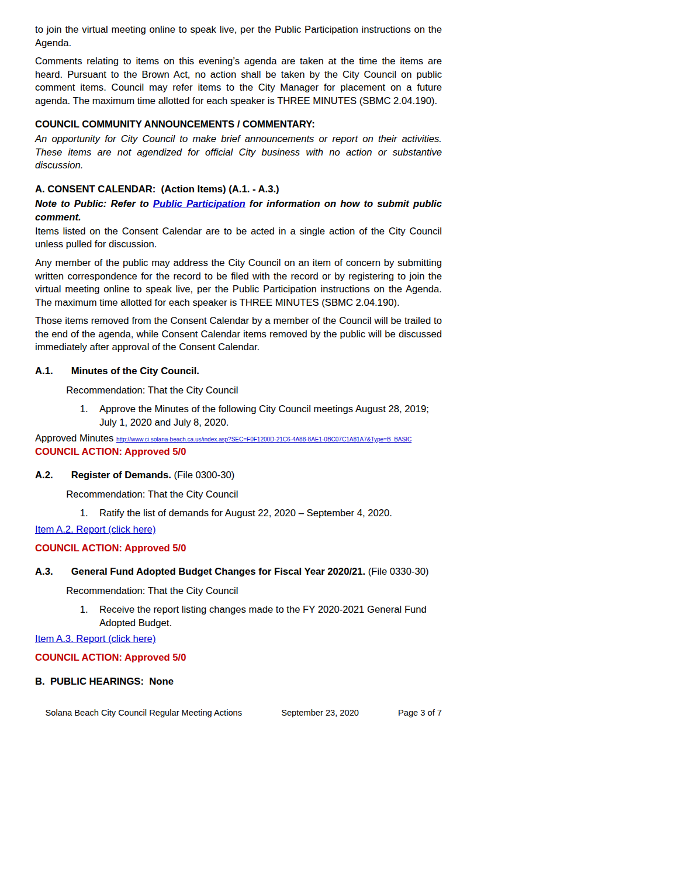to join the virtual meeting online to speak live, per the Public Participation instructions on the Agenda.
Comments relating to items on this evening’s agenda are taken at the time the items are heard. Pursuant to the Brown Act, no action shall be taken by the City Council on public comment items. Council may refer items to the City Manager for placement on a future agenda. The maximum time allotted for each speaker is THREE MINUTES (SBMC 2.04.190).
COUNCIL COMMUNITY ANNOUNCEMENTS / COMMENTARY:
An opportunity for City Council to make brief announcements or report on their activities. These items are not agendized for official City business with no action or substantive discussion.
A. CONSENT CALENDAR: (Action Items) (A.1. - A.3.)
Note to Public: Refer to Public Participation for information on how to submit public comment.
Items listed on the Consent Calendar are to be acted in a single action of the City Council unless pulled for discussion.
Any member of the public may address the City Council on an item of concern by submitting written correspondence for the record to be filed with the record or by registering to join the virtual meeting online to speak live, per the Public Participation instructions on the Agenda. The maximum time allotted for each speaker is THREE MINUTES (SBMC 2.04.190).
Those items removed from the Consent Calendar by a member of the Council will be trailed to the end of the agenda, while Consent Calendar items removed by the public will be discussed immediately after approval of the Consent Calendar.
A.1. Minutes of the City Council.
Recommendation: That the City Council
1. Approve the Minutes of the following City Council meetings August 28, 2019; July 1, 2020 and July 8, 2020.
Approved Minutes http://www.ci.solana-beach.ca.us/index.asp?SEC=F0F1200D-21C6-4A88-8AE1-0BC07C1A81A7&Type=B_BASIC
COUNCIL ACTION: Approved 5/0
A.2. Register of Demands. (File 0300-30)
Recommendation: That the City Council
1. Ratify the list of demands for August 22, 2020 – September 4, 2020.
Item A.2. Report (click here)
COUNCIL ACTION: Approved 5/0
A.3. General Fund Adopted Budget Changes for Fiscal Year 2020/21. (File 0330-30)
Recommendation: That the City Council
1. Receive the report listing changes made to the FY 2020-2021 General Fund Adopted Budget.
Item A.3. Report (click here)
COUNCIL ACTION: Approved 5/0
B. PUBLIC HEARINGS: None
Solana Beach City Council Regular Meeting Actions September 23, 2020 Page 3 of 7